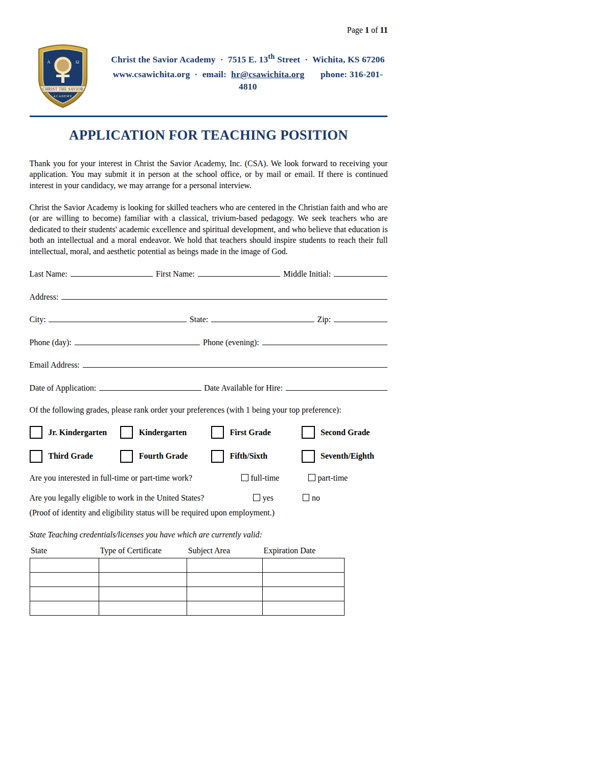Page 1 of 11
A Ω CHRIST THE SAVIOR ACADEMY
Christ the Savior Academy · 7515 E. 13th Street · Wichita, KS 67206
www.csawichita.org · email: hr@csawichita.org phone: 316-201-4810
APPLICATION FOR TEACHING POSITION
Thank you for your interest in Christ the Savior Academy, Inc. (CSA). We look forward to receiving your application. You may submit it in person at the school office, or by mail or email. If there is continued interest in your candidacy, we may arrange for a personal interview.
Christ the Savior Academy is looking for skilled teachers who are centered in the Christian faith and who are (or are willing to become) familiar with a classical, trivium-based pedagogy. We seek teachers who are dedicated to their students' academic excellence and spiritual development, and who believe that education is both an intellectual and a moral endeavor. We hold that teachers should inspire students to reach their full intellectual, moral, and aesthetic potential as beings made in the image of God.
Last Name: First Name: Middle Initial:
Address:
City: State: Zip:
Phone (day): Phone (evening):
Email Address:
Date of Application: Date Available for Hire:
Of the following grades, please rank order your preferences (with 1 being your top preference):
Jr. Kindergarten
Kindergarten
First Grade
Second Grade
Third Grade
Fourth Grade
Fifth/Sixth
Seventh/Eighth
Are you interested in full-time or part-time work? full-time part-time
Are you legally eligible to work in the United States? yes no
(Proof of identity and eligibility status will be required upon employment.)
State Teaching credentials/licenses you have which are currently valid:
| State | Type of Certificate | Subject Area | Expiration Date |
| --- | --- | --- | --- |